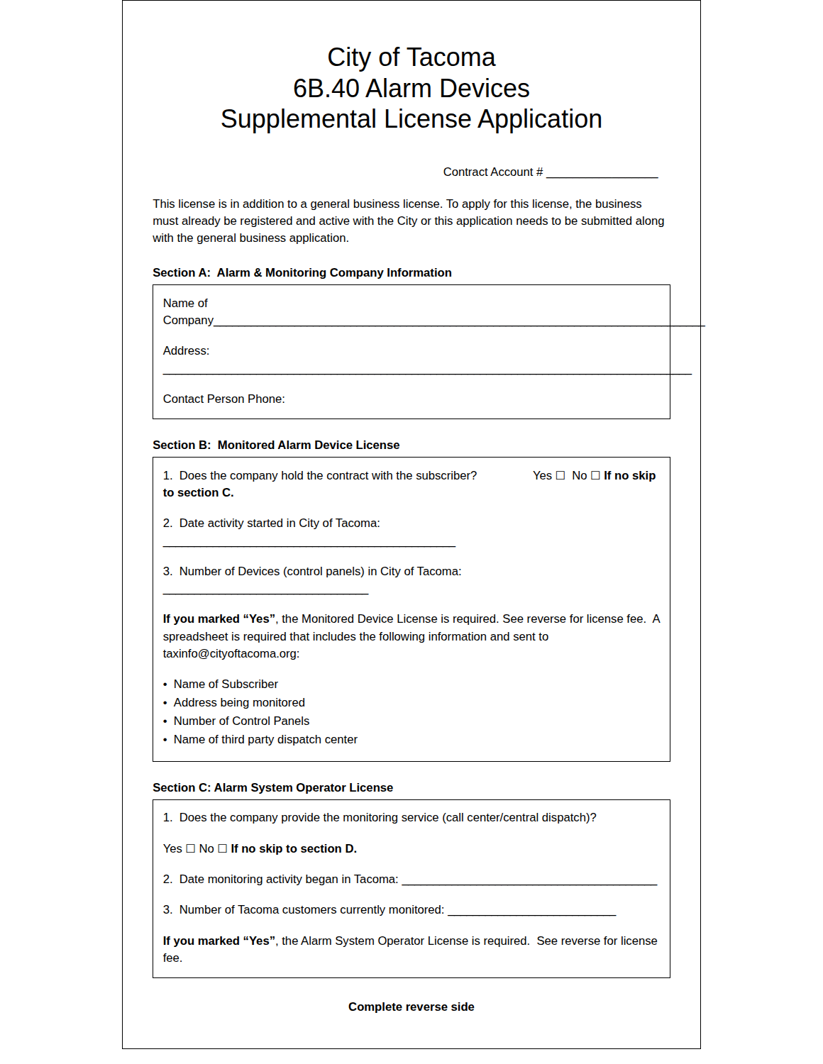City of Tacoma
6B.40 Alarm Devices
Supplemental License Application
Contract Account # _________________
This license is in addition to a general business license. To apply for this license, the business must already be registered and active with the City or this application needs to be submitted along with the general business application.
Section A: Alarm & Monitoring Company Information
Name of Company_______________________________________________________________________________
Address: _____________________________________________________________________________________
Contact Person Phone:
Section B: Monitored Alarm Device License
1. Does the company hold the contract with the subscriber? Yes ☐ No ☐ If no skip to section C.
2. Date activity started in City of Tacoma: _______________________________________________
3. Number of Devices (control panels) in City of Tacoma: _________________________________
If you marked “Yes”, the Monitored Device License is required. See reverse for license fee. A spreadsheet is required that includes the following information and sent to taxinfo@cityoftacoma.org:
Name of Subscriber
Address being monitored
Number of Control Panels
Name of third party dispatch center
Section C: Alarm System Operator License
1. Does the company provide the monitoring service (call center/central dispatch)?
Yes ☐ No ☐ If no skip to section D.
2. Date monitoring activity began in Tacoma: _________________________________________
3. Number of Tacoma customers currently monitored: ___________________________
If you marked “Yes”, the Alarm System Operator License is required. See reverse for license fee.
Complete reverse side